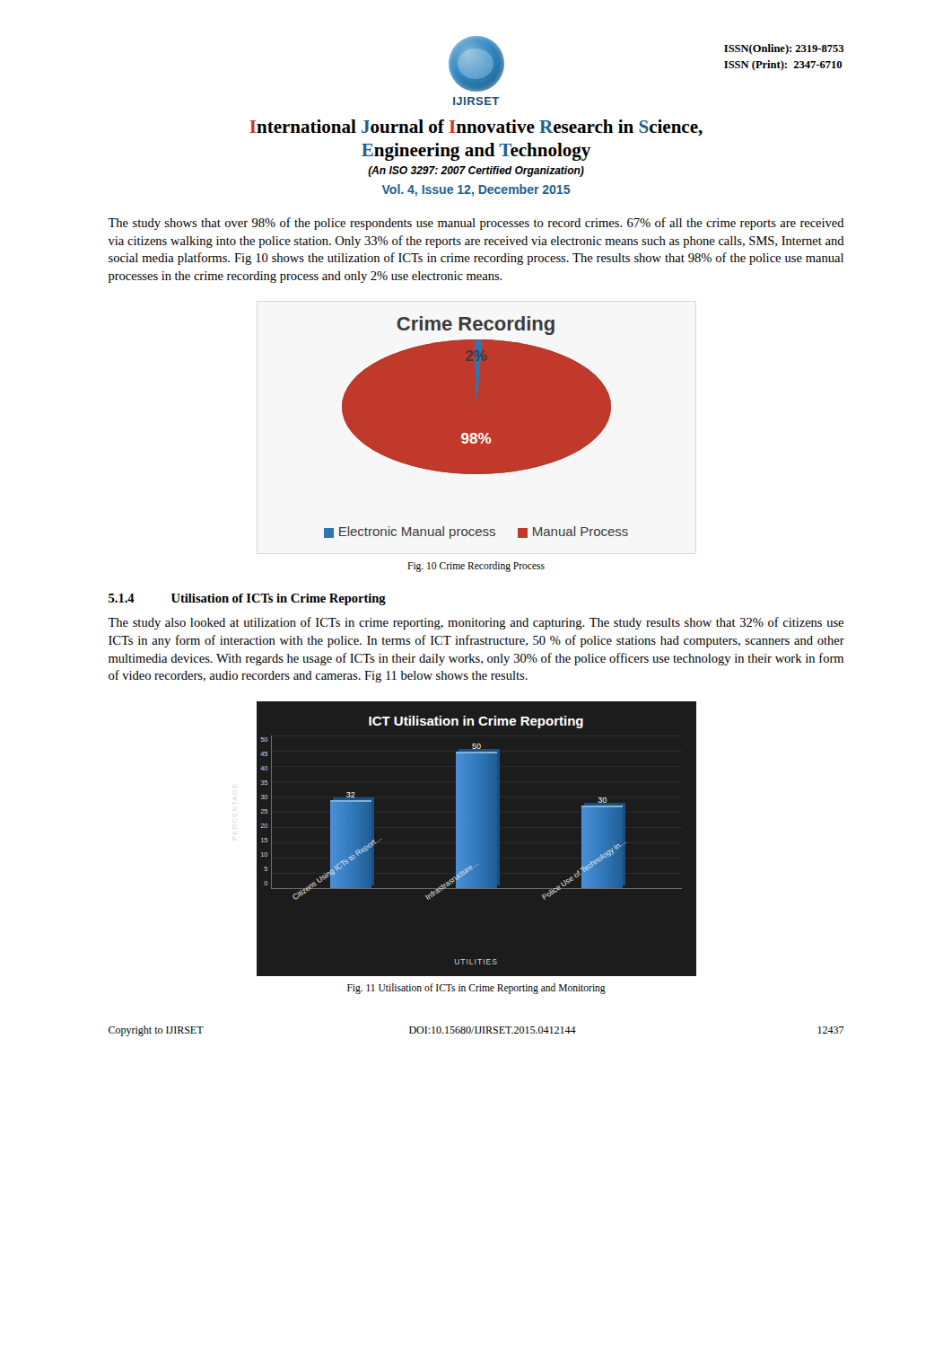IJIRSET
ISSN(Online): 2319-8753
ISSN (Print): 2347-6710
International Journal of Innovative Research in Science,
Engineering and Technology
(An ISO 3297: 2007 Certified Organization)
Vol. 4, Issue 12, December 2015
The study shows that over 98% of the police respondents use manual processes to record crimes. 67% of all the crime reports are received via citizens walking into the police station. Only 33% of the reports are received via electronic means such as phone calls, SMS, Internet and social media platforms. Fig 10 shows the utilization of ICTs in crime recording process. The results show that 98% of the police use manual processes in the crime recording process and only 2% use electronic means.
Crime Recording
2%
98%
Electronic Manual process Manual Process
Fig. 10 Crime Recording Process
5.1.4 Utilisation of ICTs in Crime Reporting
The study also looked at utilization of ICTs in crime reporting, monitoring and capturing. The study results show that 32% of citizens use ICTs in any form of interaction with the police. In terms of ICT infrastructure, 50 % of police stations had computers, scanners and other multimedia devices. With regards he usage of ICTs in their daily works, only 30% of the police officers use technology in their work in form of video recorders, audio recorders and cameras. Fig 11 below shows the results.
ICT Utilisation in Crime Reporting
PERCENTAGE
50
45
40
35
30
25
20
15
10
5
0
32
50
30
Citizens Using ICTs to Report… Infrastrasructure… Police Use of Technology in…
UTILITIES
Fig. 11 Utilisation of ICTs in Crime Reporting and Monitoring
Copyright to IJIRSET
DOI:10.15680/IJIRSET.2015.0412144
12437